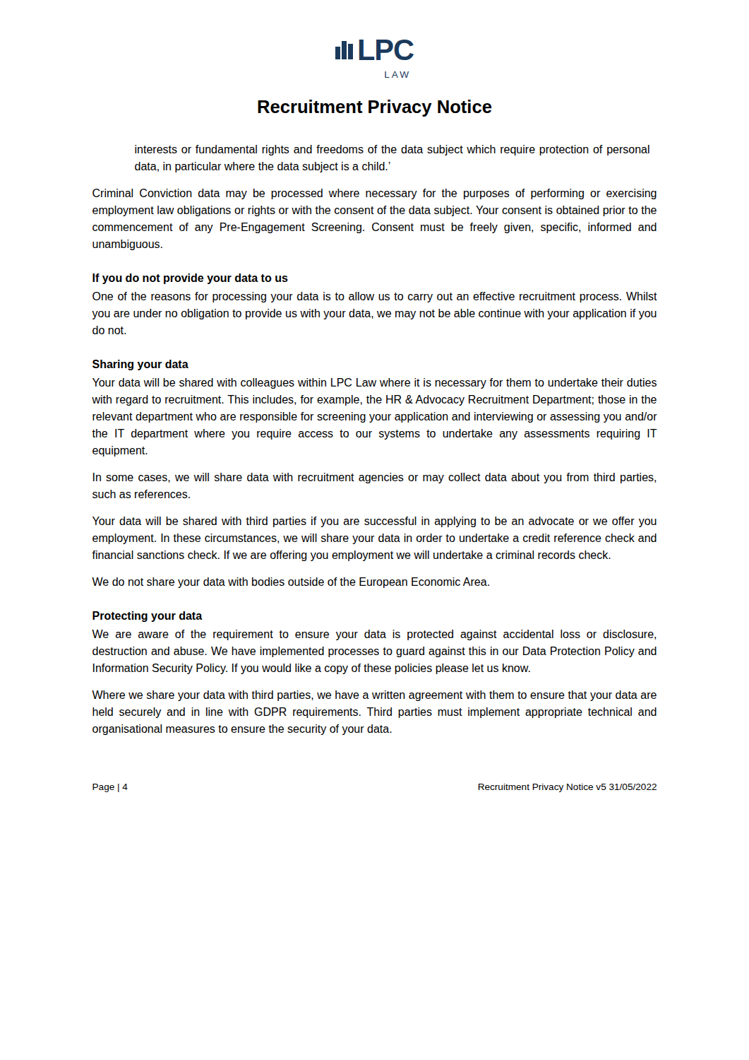LPC
LAW
Recruitment Privacy Notice
interests or fundamental rights and freedoms of the data subject which require protection of personal data, in particular where the data subject is a child.’
Criminal Conviction data may be processed where necessary for the purposes of performing or exercising employment law obligations or rights or with the consent of the data subject. Your consent is obtained prior to the commencement of any Pre-Engagement Screening. Consent must be freely given, specific, informed and unambiguous.
If you do not provide your data to us
One of the reasons for processing your data is to allow us to carry out an effective recruitment process. Whilst you are under no obligation to provide us with your data, we may not be able continue with your application if you do not.
Sharing your data
Your data will be shared with colleagues within LPC Law where it is necessary for them to undertake their duties with regard to recruitment. This includes, for example, the HR & Advocacy Recruitment Department; those in the relevant department who are responsible for screening your application and interviewing or assessing you and/or the IT department where you require access to our systems to undertake any assessments requiring IT equipment.
In some cases, we will share data with recruitment agencies or may collect data about you from third parties, such as references.
Your data will be shared with third parties if you are successful in applying to be an advocate or we offer you employment. In these circumstances, we will share your data in order to undertake a credit reference check and financial sanctions check. If we are offering you employment we will undertake a criminal records check.
We do not share your data with bodies outside of the European Economic Area.
Protecting your data
We are aware of the requirement to ensure your data is protected against accidental loss or disclosure, destruction and abuse. We have implemented processes to guard against this in our Data Protection Policy and Information Security Policy. If you would like a copy of these policies please let us know.
Where we share your data with third parties, we have a written agreement with them to ensure that your data are held securely and in line with GDPR requirements. Third parties must implement appropriate technical and organisational measures to ensure the security of your data.
Page | 4 Recruitment Privacy Notice v5 31/05/2022